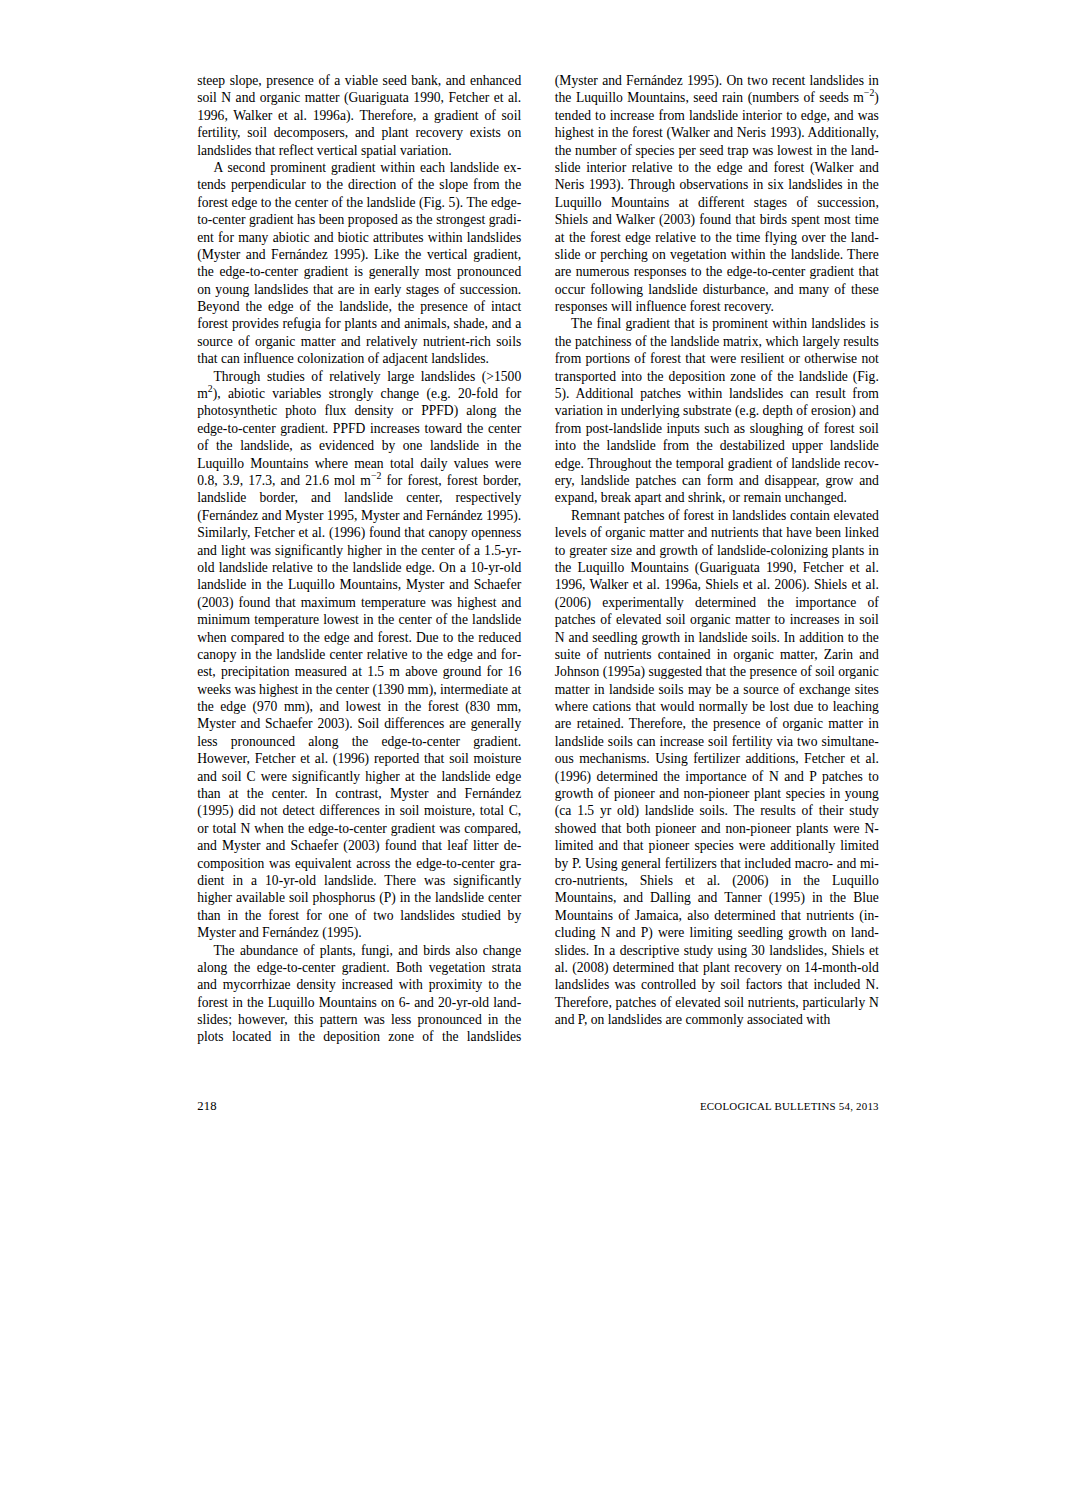steep slope, presence of a viable seed bank, and enhanced soil N and organic matter (Guariguata 1990, Fetcher et al. 1996, Walker et al. 1996a). Therefore, a gradient of soil fertility, soil decomposers, and plant recovery exists on landslides that reflect vertical spatial variation.
A second prominent gradient within each landslide extends perpendicular to the direction of the slope from the forest edge to the center of the landslide (Fig. 5). The edge-to-center gradient has been proposed as the strongest gradient for many abiotic and biotic attributes within landslides (Myster and Fernández 1995). Like the vertical gradient, the edge-to-center gradient is generally most pronounced on young landslides that are in early stages of succession. Beyond the edge of the landslide, the presence of intact forest provides refugia for plants and animals, shade, and a source of organic matter and relatively nutrient-rich soils that can influence colonization of adjacent landslides.
Through studies of relatively large landslides (>1500 m2), abiotic variables strongly change (e.g. 20-fold for photosynthetic photo flux density or PPFD) along the edge-to-center gradient. PPFD increases toward the center of the landslide, as evidenced by one landslide in the Luquillo Mountains where mean total daily values were 0.8, 3.9, 17.3, and 21.6 mol m−2 for forest, forest border, landslide border, and landslide center, respectively (Fernández and Myster 1995, Myster and Fernández 1995). Similarly, Fetcher et al. (1996) found that canopy openness and light was significantly higher in the center of a 1.5-yr-old landslide relative to the landslide edge. On a 10-yr-old landslide in the Luquillo Mountains, Myster and Schaefer (2003) found that maximum temperature was highest and minimum temperature lowest in the center of the landslide when compared to the edge and forest. Due to the reduced canopy in the landslide center relative to the edge and forest, precipitation measured at 1.5 m above ground for 16 weeks was highest in the center (1390 mm), intermediate at the edge (970 mm), and lowest in the forest (830 mm, Myster and Schaefer 2003). Soil differences are generally less pronounced along the edge-to-center gradient. However, Fetcher et al. (1996) reported that soil moisture and soil C were significantly higher at the landslide edge than at the center. In contrast, Myster and Fernández (1995) did not detect differences in soil moisture, total C, or total N when the edge-to-center gradient was compared, and Myster and Schaefer (2003) found that leaf litter decomposition was equivalent across the edge-to-center gradient in a 10-yr-old landslide. There was significantly higher available soil phosphorus (P) in the landslide center than in the forest for one of two landslides studied by Myster and Fernández (1995).
The abundance of plants, fungi, and birds also change along the edge-to-center gradient. Both vegetation strata and mycorrhizae density increased with proximity to the forest in the Luquillo Mountains on 6- and 20-yr-old landslides; however, this pattern was less pronounced in the plots located in the deposition zone of the landslides (Myster and Fernández 1995). On two recent landslides in the Luquillo Mountains, seed rain (numbers of seeds m−2) tended to increase from landslide interior to edge, and was highest in the forest (Walker and Neris 1993). Additionally, the number of species per seed trap was lowest in the landslide interior relative to the edge and forest (Walker and Neris 1993). Through observations in six landslides in the Luquillo Mountains at different stages of succession, Shiels and Walker (2003) found that birds spent most time at the forest edge relative to the time flying over the landslide or perching on vegetation within the landslide. There are numerous responses to the edge-to-center gradient that occur following landslide disturbance, and many of these responses will influence forest recovery.
The final gradient that is prominent within landslides is the patchiness of the landslide matrix, which largely results from portions of forest that were resilient or otherwise not transported into the deposition zone of the landslide (Fig. 5). Additional patches within landslides can result from variation in underlying substrate (e.g. depth of erosion) and from post-landslide inputs such as sloughing of forest soil into the landslide from the destabilized upper landslide edge. Throughout the temporal gradient of landslide recovery, landslide patches can form and disappear, grow and expand, break apart and shrink, or remain unchanged.
Remnant patches of forest in landslides contain elevated levels of organic matter and nutrients that have been linked to greater size and growth of landslide-colonizing plants in the Luquillo Mountains (Guariguata 1990, Fetcher et al. 1996, Walker et al. 1996a, Shiels et al. 2006). Shiels et al. (2006) experimentally determined the importance of patches of elevated soil organic matter to increases in soil N and seedling growth in landslide soils. In addition to the suite of nutrients contained in organic matter, Zarin and Johnson (1995a) suggested that the presence of soil organic matter in landside soils may be a source of exchange sites where cations that would normally be lost due to leaching are retained. Therefore, the presence of organic matter in landslide soils can increase soil fertility via two simultaneous mechanisms. Using fertilizer additions, Fetcher et al. (1996) determined the importance of N and P patches to growth of pioneer and non-pioneer plant species in young (ca 1.5 yr old) landslide soils. The results of their study showed that both pioneer and non-pioneer plants were N-limited and that pioneer species were additionally limited by P. Using general fertilizers that included macro- and micro-nutrients, Shiels et al. (2006) in the Luquillo Mountains, and Dalling and Tanner (1995) in the Blue Mountains of Jamaica, also determined that nutrients (including N and P) were limiting seedling growth on landslides. In a descriptive study using 30 landslides, Shiels et al. (2008) determined that plant recovery on 14-month-old landslides was controlled by soil factors that included N. Therefore, patches of elevated soil nutrients, particularly N and P, on landslides are commonly associated with
218 Ecological Bulletins 54, 2013